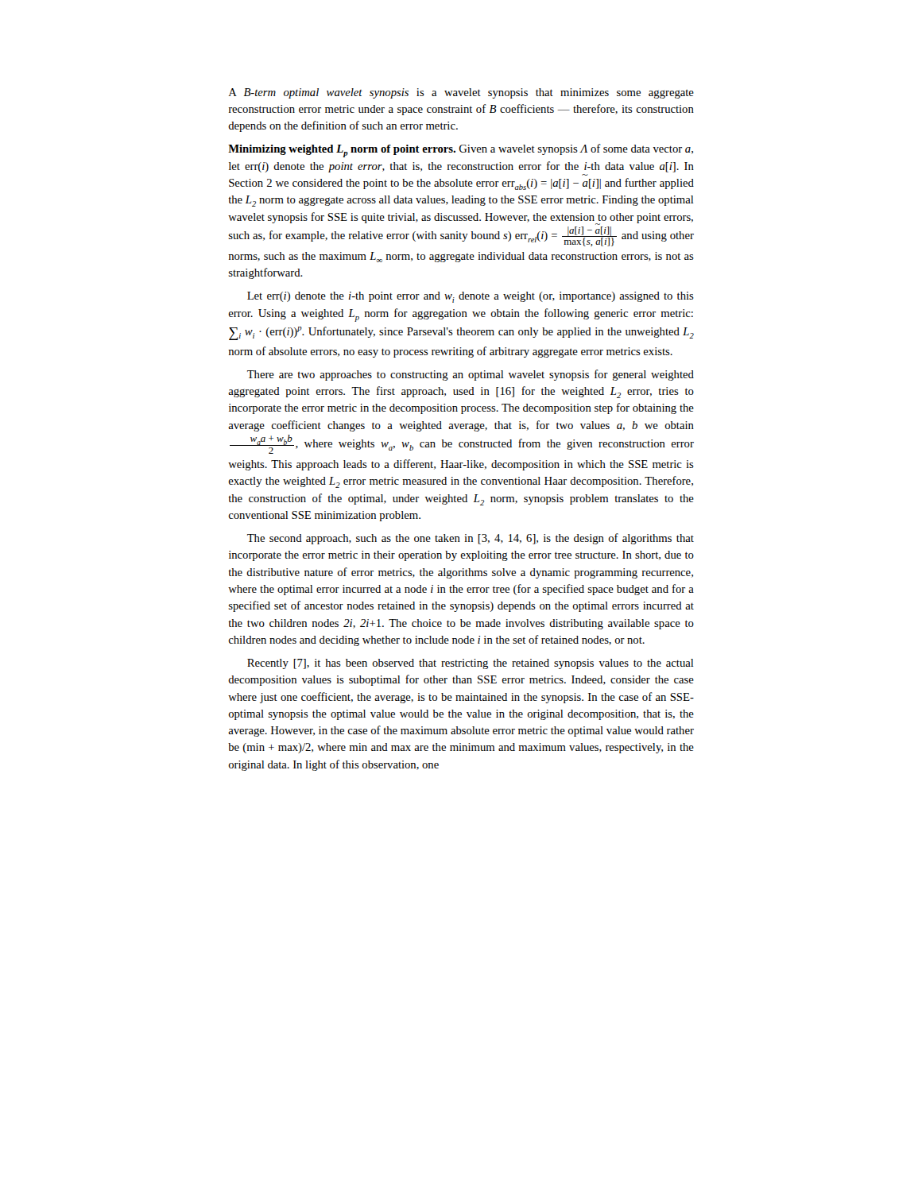A B-term optimal wavelet synopsis is a wavelet synopsis that minimizes some aggregate reconstruction error metric under a space constraint of B coefficients — therefore, its construction depends on the definition of such an error metric.
Minimizing weighted Lp norm of point errors. Given a wavelet synopsis Λ of some data vector a, let err(i) denote the point error, that is, the reconstruction error for the i-th data value a[i]. In Section 2 we considered the point to be the absolute error errabs(i) = |a[i] − a[i]| and further applied the L2 norm to aggregate across all data values, leading to the SSE error metric. Finding the optimal wavelet synopsis for SSE is quite trivial, as discussed. However, the extension to other point errors, such as, for example, the relative error (with sanity bound s) errrel(i) = |a[i] − a[i]|max{s, a[i]} and using other norms, such as the maximum L∞ norm, to aggregate individual data reconstruction errors, is not as straightforward.
Let err(i) denote the i-th point error and wi denote a weight (or, importance) assigned to this error. Using a weighted Lp norm for aggregation we obtain the following generic error metric: ∑i wi · (err(i))p. Unfortunately, since Parseval's theorem can only be applied in the unweighted L2 norm of absolute errors, no easy to process rewriting of arbitrary aggregate error metrics exists.
There are two approaches to constructing an optimal wavelet synopsis for general weighted aggregated point errors. The first approach, used in [16] for the weighted L2 error, tries to incorporate the error metric in the decomposition process. The decomposition step for obtaining the average coefficient changes to a weighted average, that is, for two values a, b we obtain waa + wbb 2, where weights wa, wb can be constructed from the given reconstruction error weights. This approach leads to a different, Haar-like, decomposition in which the SSE metric is exactly the weighted L2 error metric measured in the conventional Haar decomposition. Therefore, the construction of the optimal, under weighted L2 norm, synopsis problem translates to the conventional SSE minimization problem.
The second approach, such as the one taken in [3, 4, 14, 6], is the design of algorithms that incorporate the error metric in their operation by exploiting the error tree structure. In short, due to the distributive nature of error metrics, the algorithms solve a dynamic programming recurrence, where the optimal error incurred at a node i in the error tree (for a specified space budget and for a specified set of ancestor nodes retained in the synopsis) depends on the optimal errors incurred at the two children nodes 2i, 2i+1. The choice to be made involves distributing available space to children nodes and deciding whether to include node i in the set of retained nodes, or not.
Recently [7], it has been observed that restricting the retained synopsis values to the actual decomposition values is suboptimal for other than SSE error metrics. Indeed, consider the case where just one coefficient, the average, is to be maintained in the synopsis. In the case of an SSE-optimal synopsis the optimal value would be the value in the original decomposition, that is, the average. However, in the case of the maximum absolute error metric the optimal value would rather be (min + max)/2, where min and max are the minimum and maximum values, respectively, in the original data. In light of this observation, one